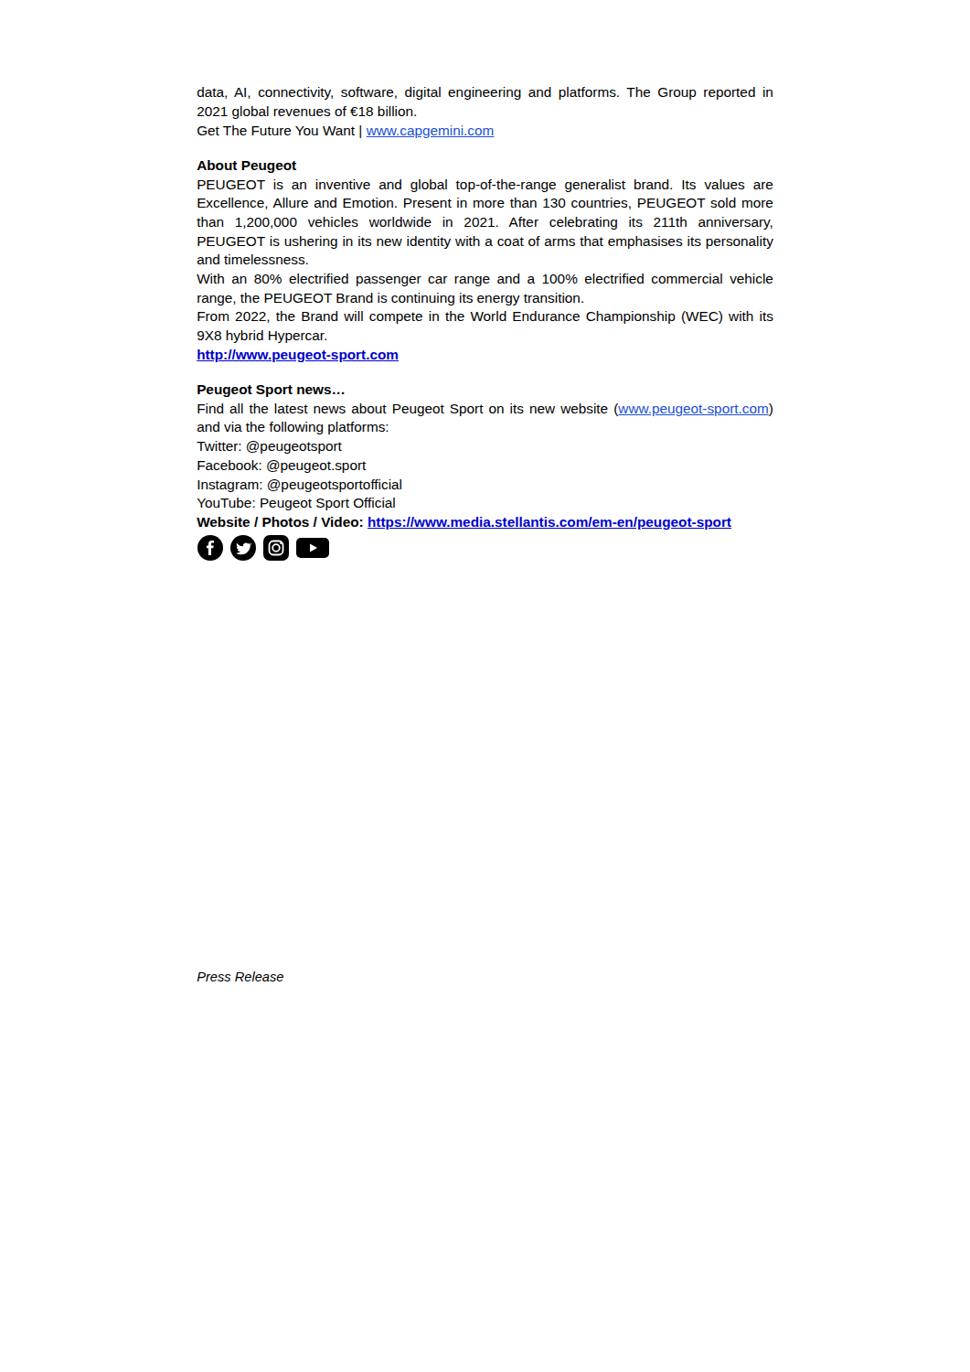data, AI, connectivity, software, digital engineering and platforms. The Group reported in 2021 global revenues of €18 billion.
Get The Future You Want | www.capgemini.com
About Peugeot
PEUGEOT is an inventive and global top-of-the-range generalist brand. Its values are Excellence, Allure and Emotion. Present in more than 130 countries, PEUGEOT sold more than 1,200,000 vehicles worldwide in 2021. After celebrating its 211th anniversary, PEUGEOT is ushering in its new identity with a coat of arms that emphasises its personality and timelessness.
With an 80% electrified passenger car range and a 100% electrified commercial vehicle range, the PEUGEOT Brand is continuing its energy transition.
From 2022, the Brand will compete in the World Endurance Championship (WEC) with its 9X8 hybrid Hypercar.
http://www.peugeot-sport.com
Peugeot Sport news…
Find all the latest news about Peugeot Sport on its new website (www.peugeot-sport.com) and via the following platforms:
Twitter: @peugeotsport
Facebook: @peugeot.sport
Instagram: @peugeotsportofficial
YouTube: Peugeot Sport Official
Website / Photos / Video: https://www.media.stellantis.com/em-en/peugeot-sport
Press Release